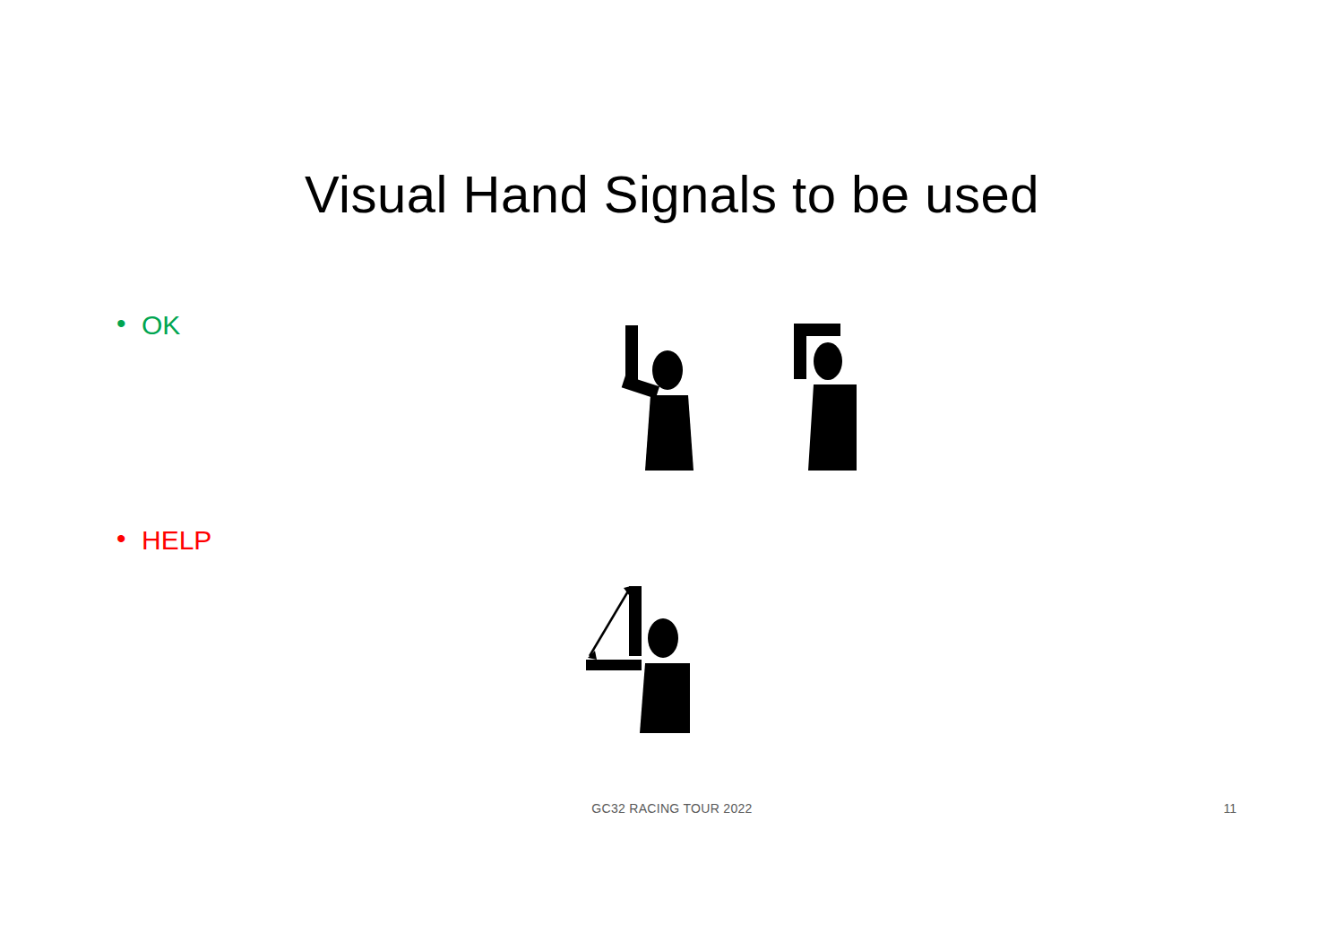Visual Hand Signals to be used
OK
HELP
GC32 RACING TOUR 2022
11